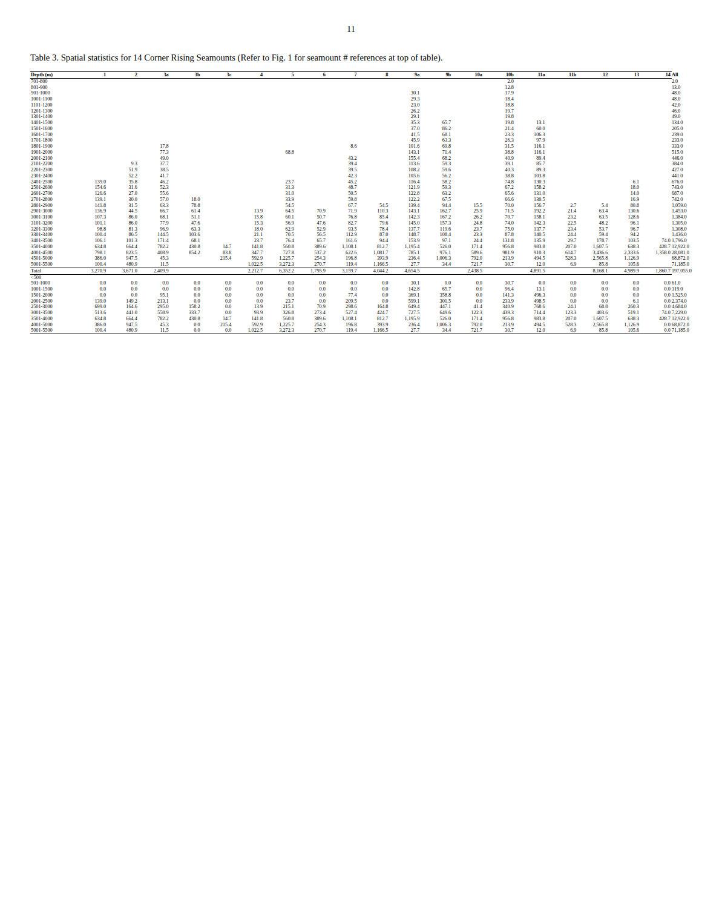11
Table 3. Spatial statistics for 14 Corner Rising Seamounts (Refer to Fig. 1 for seamount # references at top of table).
| Depth (m) | 1 | 2 | 3a | 3b | 3c | 4 | 5 | 6 | 7 | 8 | 9a | 9b | 10a | 10b | 11a | 11b | 12 | 13 | 14 | All |
| --- | --- | --- | --- | --- | --- | --- | --- | --- | --- | --- | --- | --- | --- | --- | --- | --- | --- | --- | --- | --- |
| 701-800 | | | | | | | | | | | | | | 2.0 | | | | | | 2.0 |
| 801-900 | | | | | | | | | | | | | | 12.8 | | | | | | 13.0 |
| 901-1000 | | | | | | | | | | | 30.1 | | | 17.9 | | | | | | 48.0 |
| 1001-1100 | | | | | | | | | | | 29.3 | | | 18.4 | | | | | | 48.0 |
| 1101-1200 | | | | | | | | | | | 23.0 | | | 18.8 | | | | | | 42.0 |
| 1201-1300 | | | | | | | | | | | 26.2 | | | 19.7 | | | | | | 46.0 |
| 1301-1400 | | | | | | | | | | | 29.1 | | | 19.8 | | | | | | 49.0 |
| 1401-1500 | | | | | | | | | | | 35.3 | 65.7 | | 19.8 | 13.1 | | | | | 134.0 |
| 1501-1600 | | | | | | | | | | | 37.0 | 86.2 | | 21.4 | 60.0 | | | | | 205.0 |
| 1601-1700 | | | | | | | | | | | 41.5 | 68.1 | | 23.3 | 106.3 | | | | | 239.0 |
| 1701-1800 | | | | | | | | | | | 45.9 | 63.3 | | 26.3 | 97.9 | | | | | 233.0 |
| 1801-1900 | | | 17.8 | | | | | | 8.6 | | 101.6 | 69.8 | | 31.5 | 116.1 | | | | | 333.0 |
| 1901-2000 | | | 77.3 | | | | 68.8 | | | | 143.1 | 71.4 | | 38.8 | 116.1 | | | | | 515.0 |
| 2001-2100 | | | 49.0 | | | | | | 43.2 | | 155.4 | 68.2 | | 40.9 | 89.4 | | | | | 446.0 |
| 2101-2200 | | 9.3 | 37.7 | | | | | | 39.4 | | 113.6 | 59.3 | | 39.1 | 85.7 | | | | | 384.0 |
| 2201-2300 | | 51.9 | 38.5 | | | | | | 39.5 | | 108.2 | 59.6 | | 40.3 | 89.3 | | | | | 427.0 |
| 2301-2400 | | 52.2 | 41.7 | | | | | | 42.3 | | 105.6 | 56.2 | | 38.8 | 103.8 | | | | | 441.0 |
| 2401-2500 | 139.0 | 35.8 | 46.2 | | | | 23.7 | | 45.2 | | 116.4 | 58.2 | | 74.8 | 130.3 | | | 6.1 | | 676.0 |
| 2501-2600 | 154.6 | 31.6 | 52.3 | | | | 31.3 | | 48.7 | | 121.9 | 59.3 | | 67.2 | 158.2 | | | 18.0 | | 743.0 |
| 2601-2700 | 126.6 | 27.0 | 55.6 | | | | 31.0 | | 50.5 | | 122.8 | 63.2 | | 65.6 | 131.0 | | | 14.0 | | 687.0 |
| 2701-2800 | 139.1 | 30.0 | 57.0 | 18.0 | | | 33.9 | | 59.8 | | 122.2 | 67.5 | | 66.6 | 130.5 | | | 16.9 | | 742.0 |
| 2801-2900 | 141.8 | 31.5 | 63.3 | 78.8 | | | 54.5 | | 67.7 | 54.5 | 139.4 | 94.4 | 15.5 | 70.0 | 156.7 | 2.7 | 5.4 | 80.8 | | 1,059.0 |
| 2901-3000 | 136.9 | 44.5 | 66.7 | 61.4 | | 13.9 | 64.5 | 70.9 | 71.9 | 110.3 | 143.1 | 162.7 | 25.9 | 71.5 | 192.2 | 21.4 | 63.4 | 130.6 | | 1,453.0 |
| 3001-3100 | 107.3 | 86.0 | 68.1 | 51.1 | | 15.8 | 60.1 | 50.7 | 76.8 | 85.4 | 142.3 | 167.2 | 26.2 | 70.7 | 158.1 | 23.2 | 63.5 | 128.6 | | 1,384.0 |
| 3101-3200 | 101.1 | 86.0 | 77.9 | 47.6 | | 15.3 | 56.9 | 47.6 | 82.7 | 79.6 | 145.0 | 157.3 | 24.8 | 74.0 | 142.3 | 22.5 | 48.2 | 96.1 | | 1,305.0 |
| 3201-3300 | 98.8 | 81.3 | 96.9 | 63.3 | | 18.0 | 62.9 | 52.9 | 93.5 | 78.4 | 137.7 | 119.6 | 23.7 | 75.0 | 137.7 | 23.4 | 53.7 | 96.7 | | 1,308.0 |
| 3301-3400 | 100.4 | 86.5 | 144.5 | 103.6 | | 21.1 | 70.5 | 56.5 | 112.9 | 87.0 | 148.7 | 108.4 | 23.3 | 87.8 | 140.5 | 24.4 | 59.4 | 94.2 | | 1,436.0 |
| 3401-3500 | 106.1 | 101.3 | 171.4 | 68.1 | | 23.7 | 76.4 | 65.7 | 161.6 | 94.4 | 153.9 | 97.1 | 24.4 | 131.8 | 135.9 | 29.7 | 178.7 | 103.5 | 74.0 | 1,796.0 |
| 3501-4000 | 634.8 | 664.4 | 782.2 | 430.8 | 14.7 | 141.8 | 560.8 | 389.6 | 1,108.1 | 812.7 | 1,195.4 | 526.0 | 171.4 | 956.8 | 983.8 | 207.0 | 1,607.5 | 638.3 | 428.7 | 12,922.0 |
| 4001-4500 | 798.1 | 823.5 | 408.9 | 854.2 | 83.8 | 347.7 | 727.8 | 537.2 | 622.6 | 1,081.7 | 785.1 | 976.1 | 589.6 | 981.9 | 910.3 | 614.7 | 3,436.6 | 2,333.6 | 1,358.0 | 28,081.0 |
| 4501-5000 | 386.0 | 947.5 | 45.3 | | 215.4 | 592.9 | 1,225.7 | 254.3 | 196.8 | 393.9 | 236.4 | 1,006.3 | 792.0 | 213.9 | 494.5 | 528.3 | 2,565.8 | 1,126.9 | | 68,872.0 |
| 5001-5500 | 100.4 | 480.9 | 11.5 | | | 1,022.5 | 3,272.3 | 270.7 | 119.4 | 1,166.5 | 27.7 | 34.4 | 721.7 | 30.7 | 12.0 | 6.9 | 85.8 | 105.6 | | 71,185.0 |
| Total | 3,270.9 | 3,671.0 | 2,409.9 | | | 2,212.7 | 6,352.2 | 1,795.9 | 3,159.7 | 4,044.2 | 4,654.5 | | 2,438.5 | | 4,891.5 | | 8,168.1 | 4,989.9 | 1,860.7 | 197,055.0 |
| <500 | | | | | | | | | | | | | | | | | | | | |
| 501-1000 | 0.0 | 0.0 | 0.0 | 0.0 | 0.0 | 0.0 | 0.0 | 0.0 | 0.0 | 0.0 | 30.1 | 0.0 | 0.0 | 30.7 | 0.0 | 0.0 | 0.0 | 0.0 | 0.0 | 61.0 |
| 1001-1500 | 0.0 | 0.0 | 0.0 | 0.0 | 0.0 | 0.0 | 0.0 | 0.0 | 0.0 | 0.0 | 142.8 | 65.7 | 0.0 | 96.4 | 13.1 | 0.0 | 0.0 | 0.0 | 0.0 | 319.0 |
| 1501-2000 | 0.0 | 0.0 | 95.1 | 0.0 | 0.0 | 0.0 | 0.0 | 0.0 | 77.4 | 0.0 | 369.1 | 358.8 | 0.0 | 141.3 | 496.3 | 0.0 | 0.0 | 0.0 | 0.0 | 1,525.0 |
| 2001-2500 | 139.0 | 149.2 | 213.1 | 0.0 | 0.0 | 0.0 | 23.7 | 0.0 | 209.5 | 0.0 | 599.1 | 301.5 | 0.0 | 233.9 | 498.5 | 0.0 | 0.0 | 6.1 | 0.0 | 2,374.0 |
| 2501-3000 | 699.0 | 164.6 | 295.0 | 158.2 | 0.0 | 13.9 | 215.1 | 70.9 | 298.6 | 164.8 | 649.4 | 447.1 | 41.4 | 340.9 | 768.6 | 24.1 | 68.8 | 260.3 | 0.0 | 4,684.0 |
| 3001-3500 | 513.6 | 441.0 | 558.9 | 333.7 | 0.0 | 93.9 | 326.8 | 273.4 | 527.4 | 424.7 | 727.5 | 649.6 | 122.3 | 439.3 | 714.4 | 123.3 | 403.6 | 519.1 | 74.0 | 7,229.0 |
| 3501-4000 | 634.8 | 664.4 | 782.2 | 430.8 | 14.7 | 141.8 | 560.8 | 389.6 | 1,108.1 | 812.7 | 1,195.9 | 526.0 | 171.4 | 956.8 | 983.8 | 207.0 | 1,607.5 | 638.3 | 428.7 | 12,922.0 |
| 4001-5000 | 386.0 | 947.5 | 45.3 | 0.0 | 215.4 | 592.9 | 1,225.7 | 254.3 | 196.8 | 393.9 | 236.4 | 1,006.3 | 792.0 | 213.9 | 494.5 | 528.3 | 2,565.8 | 1,126.9 | 0.0 | 68,872.0 |
| 5001-5500 | 100.4 | 480.9 | 11.5 | 0.0 | 0.0 | 1,022.5 | 3,272.3 | 270.7 | 119.4 | 1,166.5 | 27.7 | 34.4 | 721.7 | 30.7 | 12.0 | 6.9 | 85.8 | 105.6 | 0.0 | 71,185.0 |